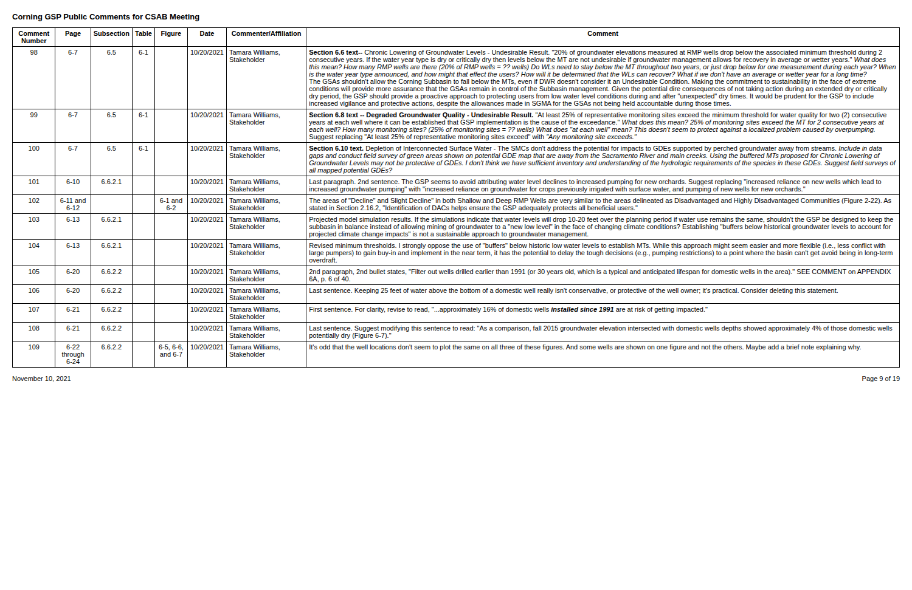Corning GSP Public Comments for CSAB Meeting
| Comment Number | Page | Subsection | Table | Figure | Date | Commenter/Affiliation | Comment |
| --- | --- | --- | --- | --- | --- | --- | --- |
| 98 | 6-7 | 6.5 | 6-1 | | 10/20/2021 | Tamara Williams, Stakeholder | Section 6.6 text-- Chronic Lowering of Groundwater Levels - Undesirable Result. "20% of groundwater elevations measured at RMP wells drop below the associated minimum threshold during 2 consecutive years. If the water year type is dry or critically dry then levels below the MT are not undesirable if groundwater management allows for recovery in average or wetter years." What does this mean? How many RMP wells are there (20% of RMP wells = ?? wells) Do WLs need to stay below the MT throughout two years, or just drop below for one measurement during each year? When is the water year type announced, and how might that effect the users? How will it be determined that the WLs can recover? What if we don't have an average or wetter year for a long time? The GSAs shouldn't allow the Corning Subbasin to fall below the MTs, even if DWR doesn't consider it an Undesirable Condition. Making the commitment to sustainability in the face of extreme conditions will provide more assurance that the GSAs remain in control of the Subbasin management. Given the potential dire consequences of not taking action during an extended dry or critically dry period, the GSP should provide a proactive approach to protecting users from low water level conditions during and after "unexpected" dry times. It would be prudent for the GSP to include increased vigilance and protective actions, despite the allowances made in SGMA for the GSAs not being held accountable during those times. |
| 99 | 6-7 | 6.5 | 6-1 | | 10/20/2021 | Tamara Williams, Stakeholder | Section 6.8 text -- Degraded Groundwater Quality - Undesirable Result. "At least 25% of representative monitoring sites exceed the minimum threshold for water quality for two (2) consecutive years at each well where it can be established that GSP implementation is the cause of the exceedance." What does this mean? 25% of monitoring sites exceed the MT for 2 consecutive years at each well? How many monitoring sites? (25% of monitoring sites = ?? wells) What does "at each well" mean? This doesn't seem to protect against a localized problem caused by overpumping. Suggest replacing "At least 25% of representative monitoring sites exceed" with "Any monitoring site exceeds." |
| 100 | 6-7 | 6.5 | 6-1 | | 10/20/2021 | Tamara Williams, Stakeholder | Section 6.10 text. Depletion of Interconnected Surface Water - The SMCs don't address the potential for impacts to GDEs supported by perched groundwater away from streams. Include in data gaps and conduct field survey of green areas shown on potential GDE map that are away from the Sacramento River and main creeks. Using the buffered MTs proposed for Chronic Lowering of Groundwater Levels may not be protective of GDEs. I don't think we have sufficient inventory and understanding of the hydrologic requirements of the species in these GDEs. Suggest field surveys of all mapped potential GDEs? |
| 101 | 6-10 | 6.6.2.1 | | | 10/20/2021 | Tamara Williams, Stakeholder | Last paragraph. 2nd sentence. The GSP seems to avoid attributing water level declines to increased pumping for new orchards. Suggest replacing "increased reliance on new wells which lead to increased groundwater pumping" with "increased reliance on groundwater for crops previously irrigated with surface water, and pumping of new wells for new orchards." |
| 102 | 6-11 and 6-12 | | | 6-1 and 6-2 | 10/20/2021 | Tamara Williams, Stakeholder | The areas of "Decline" and Slight Decline" in both Shallow and Deep RMP Wells are very similar to the areas delineated as Disadvantaged and Highly Disadvantaged Communities (Figure 2-22). As stated in Section 2.16.2, "Identification of DACs helps ensure the GSP adequately protects all beneficial users." |
| 103 | 6-13 | 6.6.2.1 | | | 10/20/2021 | Tamara Williams, Stakeholder | Projected model simulation results. If the simulations indicate that water levels will drop 10-20 feet over the planning period if water use remains the same, shouldn't the GSP be designed to keep the subbasin in balance instead of allowing mining of groundwater to a "new low level" in the face of changing climate conditions? Establishing "buffers below historical groundwater levels to account for projected climate change impacts" is not a sustainable approach to groundwater management. |
| 104 | 6-13 | 6.6.2.1 | | | 10/20/2021 | Tamara Williams, Stakeholder | Revised minimum thresholds. I strongly oppose the use of "buffers" below historic low water levels to establish MTs. While this approach might seem easier and more flexible (i.e., less conflict with large pumpers) to gain buy-in and implement in the near term, it has the potential to delay the tough decisions (e.g., pumping restrictions) to a point where the basin can't get avoid being in long-term overdraft. |
| 105 | 6-20 | 6.6.2.2 | | | 10/20/2021 | Tamara Williams, Stakeholder | 2nd paragraph, 2nd bullet states, "Filter out wells drilled earlier than 1991 (or 30 years old, which is a typical and anticipated lifespan for domestic wells in the area)." SEE COMMENT on APPENDIX 6A, p. 6 of 40. |
| 106 | 6-20 | 6.6.2.2 | | | 10/20/2021 | Tamara Williams, Stakeholder | Last sentence. Keeping 25 feet of water above the bottom of a domestic well really isn't conservative, or protective of the well owner; it's practical. Consider deleting this statement. |
| 107 | 6-21 | 6.6.2.2 | | | 10/20/2021 | Tamara Williams, Stakeholder | First sentence. For clarity, revise to read, "...approximately 16% of domestic wells installed since 1991 are at risk of getting impacted." |
| 108 | 6-21 | 6.6.2.2 | | | 10/20/2021 | Tamara Williams, Stakeholder | Last sentence. Suggest modifying this sentence to read: "As a comparison, fall 2015 groundwater elevation intersected with domestic wells depths showed approximately 4% of those domestic wells potentially dry (Figure 6-7)." |
| 109 | 6-22 through 6-24 | 6.6.2.2 | | 6-5, 6-6, and 6-7 | 10/20/2021 | Tamara Williams, Stakeholder | It's odd that the well locations don't seem to plot the same on all three of these figures. And some wells are shown on one figure and not the others. Maybe add a brief note explaining why. |
November 10, 2021 Page 9 of 19